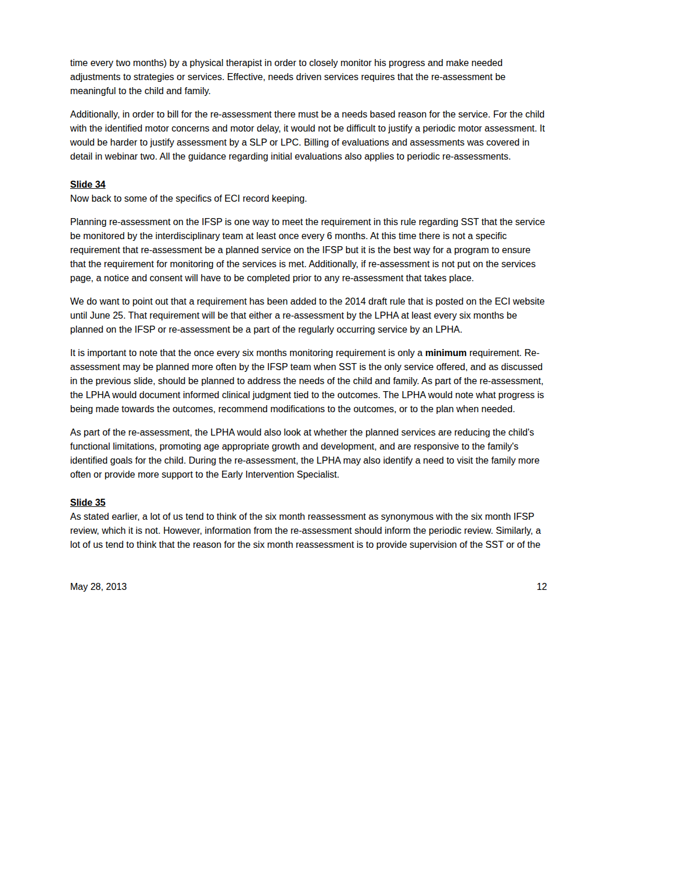time every two months) by a physical therapist in order to closely monitor his progress and make needed adjustments to strategies or services. Effective, needs driven services requires that the re-assessment be meaningful to the child and family.
Additionally, in order to bill for the re-assessment there must be a needs based reason for the service. For the child with the identified motor concerns and motor delay, it would not be difficult to justify a periodic motor assessment. It would be harder to justify assessment by a SLP or LPC. Billing of evaluations and assessments was covered in detail in webinar two. All the guidance regarding initial evaluations also applies to periodic re-assessments.
Slide 34
Now back to some of the specifics of ECI record keeping.
Planning re-assessment on the IFSP is one way to meet the requirement in this rule regarding SST that the service be monitored by the interdisciplinary team at least once every 6 months. At this time there is not a specific requirement that re-assessment be a planned service on the IFSP but it is the best way for a program to ensure that the requirement for monitoring of the services is met. Additionally, if re-assessment is not put on the services page, a notice and consent will have to be completed prior to any re-assessment that takes place.
We do want to point out that a requirement has been added to the 2014 draft rule that is posted on the ECI website until June 25. That requirement will be that either a re-assessment by the LPHA at least every six months be planned on the IFSP or re-assessment be a part of the regularly occurring service by an LPHA.
It is important to note that the once every six months monitoring requirement is only a minimum requirement. Re-assessment may be planned more often by the IFSP team when SST is the only service offered, and as discussed in the previous slide, should be planned to address the needs of the child and family. As part of the re-assessment, the LPHA would document informed clinical judgment tied to the outcomes. The LPHA would note what progress is being made towards the outcomes, recommend modifications to the outcomes, or to the plan when needed.
As part of the re-assessment, the LPHA would also look at whether the planned services are reducing the child's functional limitations, promoting age appropriate growth and development, and are responsive to the family's identified goals for the child. During the re-assessment, the LPHA may also identify a need to visit the family more often or provide more support to the Early Intervention Specialist.
Slide 35
As stated earlier, a lot of us tend to think of the six month reassessment as synonymous with the six month IFSP review, which it is not. However, information from the re-assessment should inform the periodic review. Similarly, a lot of us tend to think that the reason for the six month reassessment is to provide supervision of the SST or of the
May 28, 2013 12